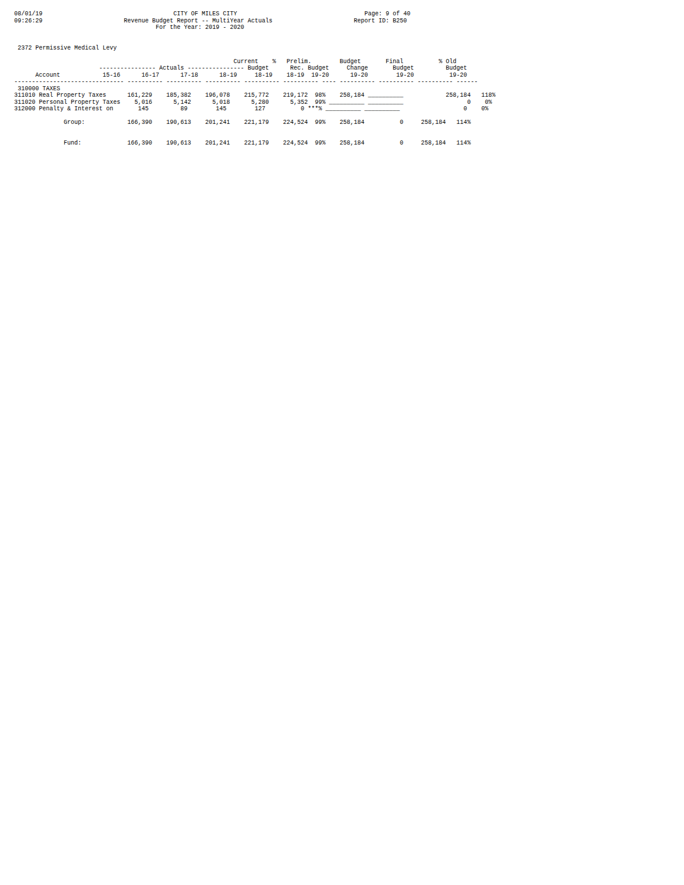City of Miles City — Revenue Budget Report, MultiYear Actuals, Fiscal Year 2019–2020, Fund 2372 Permissive Medical Levy
08/01/19                                     CITY OF MILES CITY                                    Page: 9 of 40
09:26:29                       Revenue Budget Report -- MultiYear Actuals                       Report ID: B250
                                        For the Year: 2019 - 2020


 2372 Permissive Medical Levy

                                                              Current    %   Prelim.        Budget       Final          % Old
                        ---------------- Actuals ---------------- Budget      Rec. Budget     Change       Budget         Budget
      Account            15-16      16-17      17-18      18-19     18-19    18-19  19-20      19-20        19-20          19-20
------------------------------- ---------- ---------- ---------- ---------- ---------- ---- ---------- ---------- ---------- ------
 310000 TAXES
311010 Real Property Taxes      161,229    185,382    196,078    215,772    219,172  98%    258,184 __________            258,184   118%
311020 Personal Property Taxes    5,016      5,142      5,018      5,280      5,352  99% __________ __________                  0    0%
312000 Penalty & Interest on       145         89        145        127          0 ***% __________ __________                  0    0%

              Group:            166,390    190,613    201,241    221,179    224,524  99%    258,184          0     258,184   114%


              Fund:             166,390    190,613    201,241    221,179    224,524  99%    258,184          0     258,184   114%